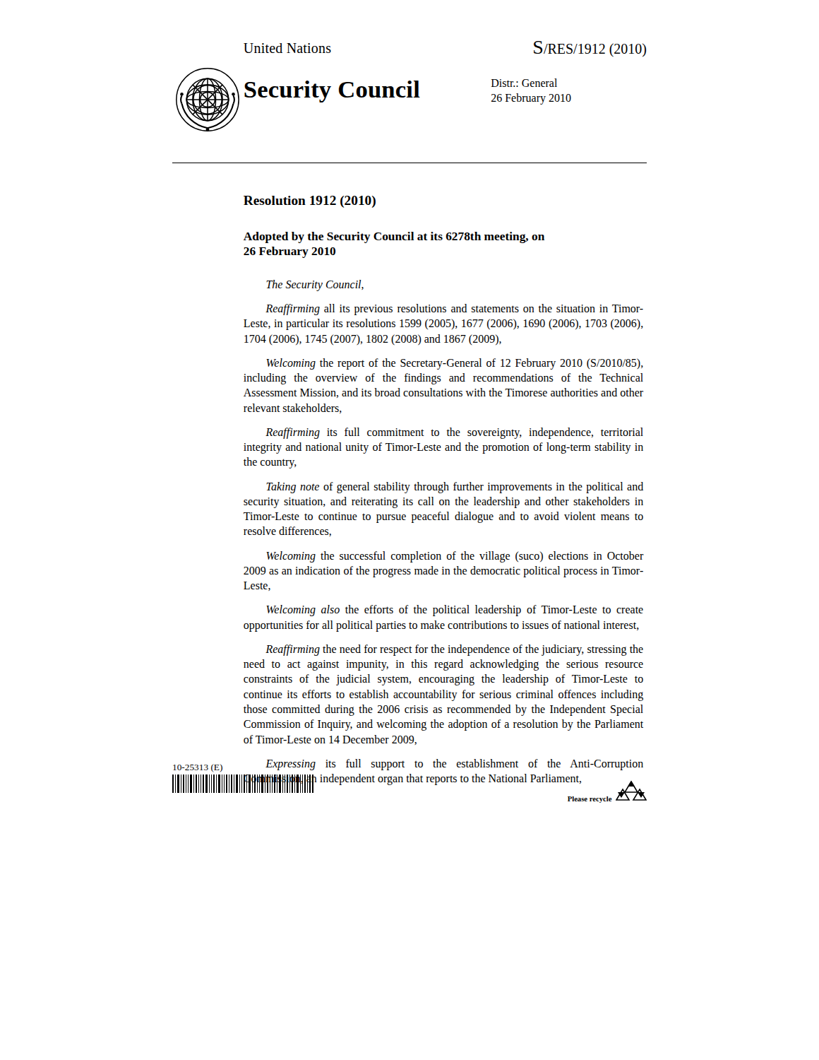United Nations
S/RES/1912 (2010)
Security Council
Distr.: General
26 February 2010
Resolution 1912 (2010)
Adopted by the Security Council at its 6278th meeting, on
26 February 2010
The Security Council,
Reaffirming all its previous resolutions and statements on the situation in Timor-Leste, in particular its resolutions 1599 (2005), 1677 (2006), 1690 (2006), 1703 (2006), 1704 (2006), 1745 (2007), 1802 (2008) and 1867 (2009),
Welcoming the report of the Secretary-General of 12 February 2010 (S/2010/85), including the overview of the findings and recommendations of the Technical Assessment Mission, and its broad consultations with the Timorese authorities and other relevant stakeholders,
Reaffirming its full commitment to the sovereignty, independence, territorial integrity and national unity of Timor-Leste and the promotion of long-term stability in the country,
Taking note of general stability through further improvements in the political and security situation, and reiterating its call on the leadership and other stakeholders in Timor-Leste to continue to pursue peaceful dialogue and to avoid violent means to resolve differences,
Welcoming the successful completion of the village (suco) elections in October 2009 as an indication of the progress made in the democratic political process in Timor-Leste,
Welcoming also the efforts of the political leadership of Timor-Leste to create opportunities for all political parties to make contributions to issues of national interest,
Reaffirming the need for respect for the independence of the judiciary, stressing the need to act against impunity, in this regard acknowledging the serious resource constraints of the judicial system, encouraging the leadership of Timor-Leste to continue its efforts to establish accountability for serious criminal offences including those committed during the 2006 crisis as recommended by the Independent Special Commission of Inquiry, and welcoming the adoption of a resolution by the Parliament of Timor-Leste on 14 December 2009,
Expressing its full support to the establishment of the Anti-Corruption Commission, an independent organ that reports to the National Parliament,
10-25313 (E)
Please recycle